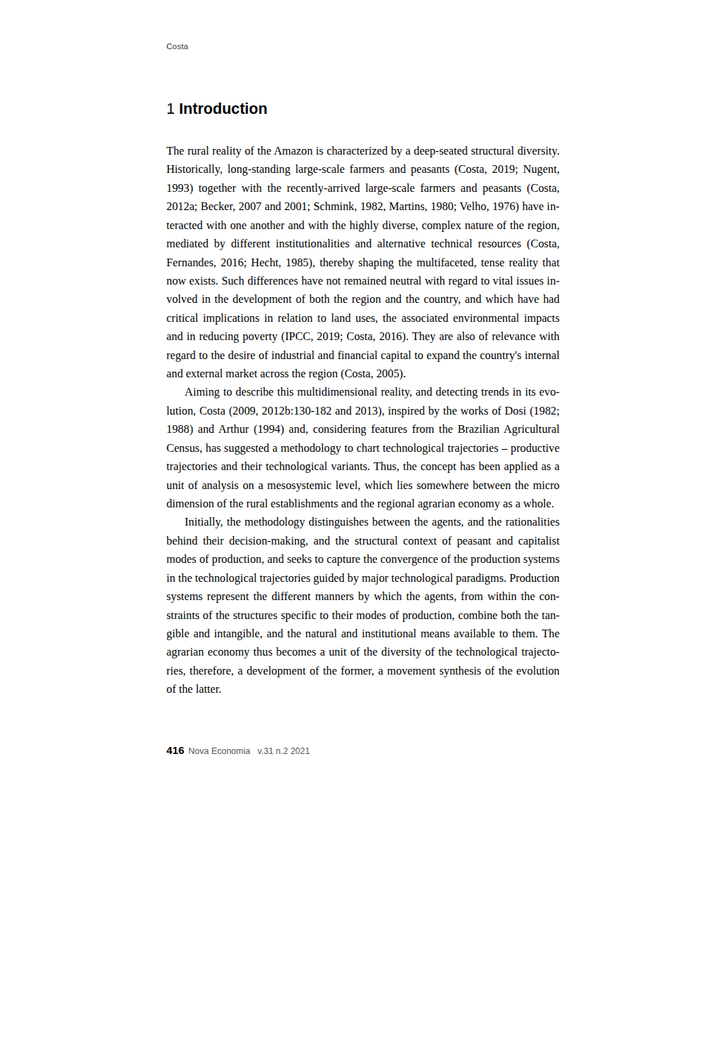Costa
1 Introduction
The rural reality of the Amazon is characterized by a deep-seated structural diversity. Historically, long-standing large-scale farmers and peasants (Costa, 2019; Nugent, 1993) together with the recently-arrived large-scale farmers and peasants (Costa, 2012a; Becker, 2007 and 2001; Schmink, 1982, Martins, 1980; Velho, 1976) have interacted with one another and with the highly diverse, complex nature of the region, mediated by different institutionalities and alternative technical resources (Costa, Fernandes, 2016; Hecht, 1985), thereby shaping the multifaceted, tense reality that now exists. Such differences have not remained neutral with regard to vital issues involved in the development of both the region and the country, and which have had critical implications in relation to land uses, the associated environmental impacts and in reducing poverty (IPCC, 2019; Costa, 2016). They are also of relevance with regard to the desire of industrial and financial capital to expand the country's internal and external market across the region (Costa, 2005).
Aiming to describe this multidimensional reality, and detecting trends in its evolution, Costa (2009, 2012b:130-182 and 2013), inspired by the works of Dosi (1982; 1988) and Arthur (1994) and, considering features from the Brazilian Agricultural Census, has suggested a methodology to chart technological trajectories – productive trajectories and their technological variants. Thus, the concept has been applied as a unit of analysis on a mesosystemic level, which lies somewhere between the micro dimension of the rural establishments and the regional agrarian economy as a whole.
Initially, the methodology distinguishes between the agents, and the rationalities behind their decision-making, and the structural context of peasant and capitalist modes of production, and seeks to capture the convergence of the production systems in the technological trajectories guided by major technological paradigms. Production systems represent the different manners by which the agents, from within the constraints of the structures specific to their modes of production, combine both the tangible and intangible, and the natural and institutional means available to them. The agrarian economy thus becomes a unit of the diversity of the technological trajectories, therefore, a development of the former, a movement synthesis of the evolution of the latter.
416 Nova Economia v.31 n.2 2021